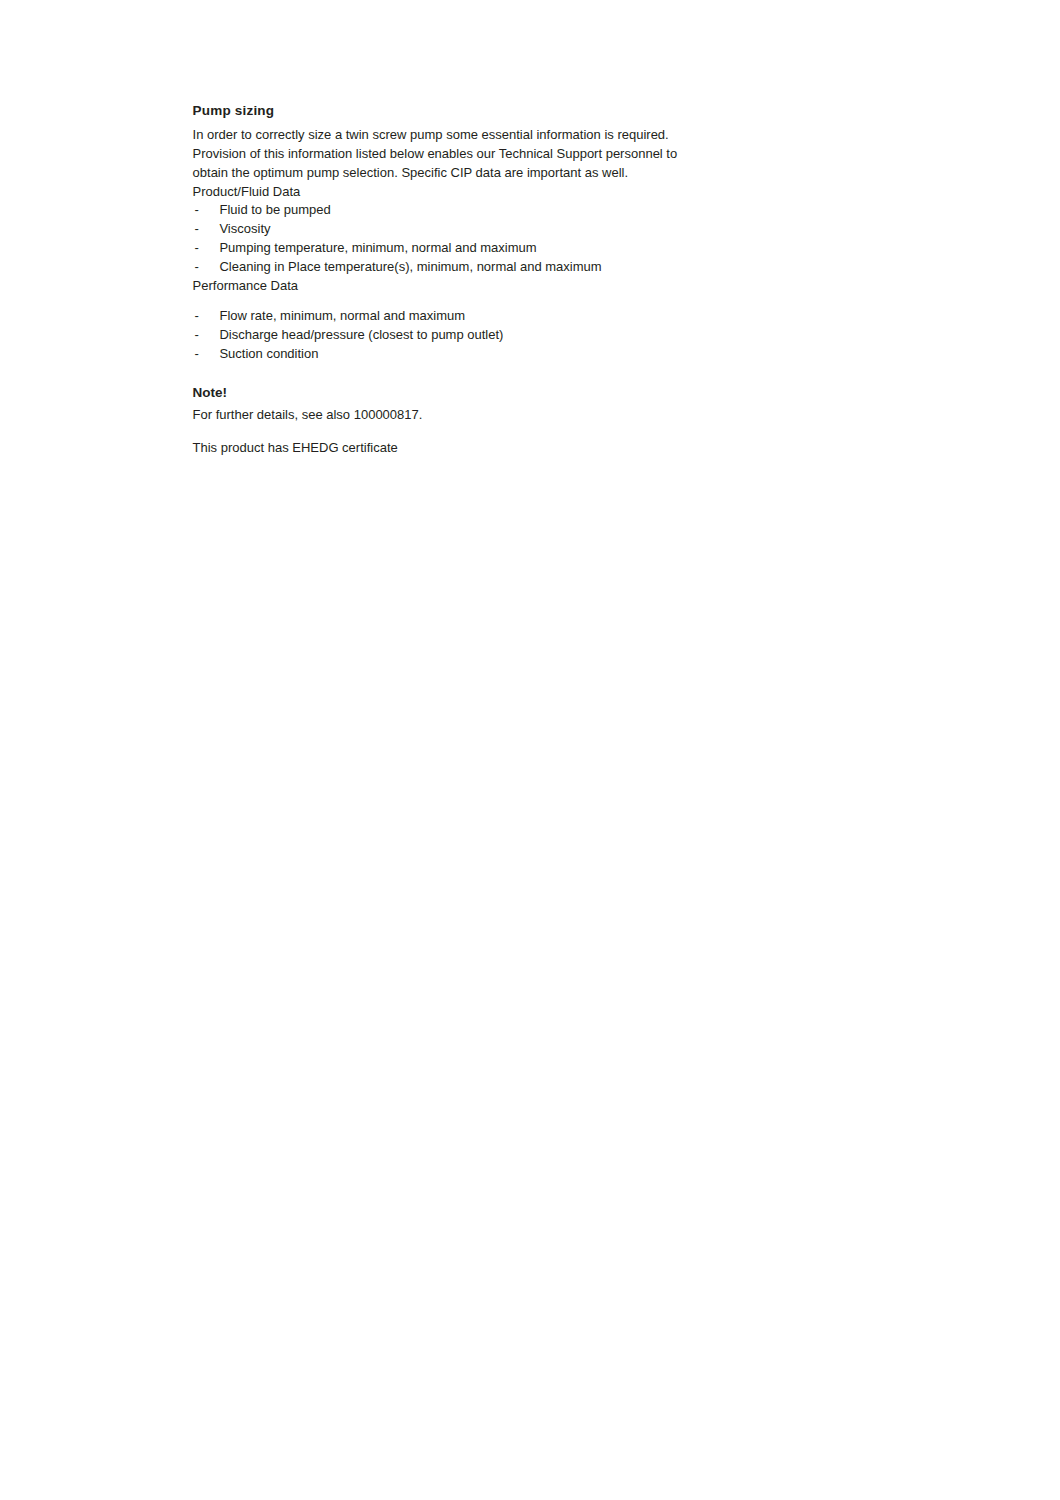Pump sizing
In order to correctly size a twin screw pump some essential information is required. Provision of this information listed below enables our Technical Support personnel to obtain the optimum pump selection. Specific CIP data are important as well.
Product/Fluid Data
Fluid to be pumped
Viscosity
Pumping temperature, minimum, normal and maximum
Cleaning in Place temperature(s), minimum, normal and maximum
Performance Data
Flow rate, minimum, normal and maximum
Discharge head/pressure (closest to pump outlet)
Suction condition
Note!
For further details, see also 100000817.
This product has EHEDG certificate